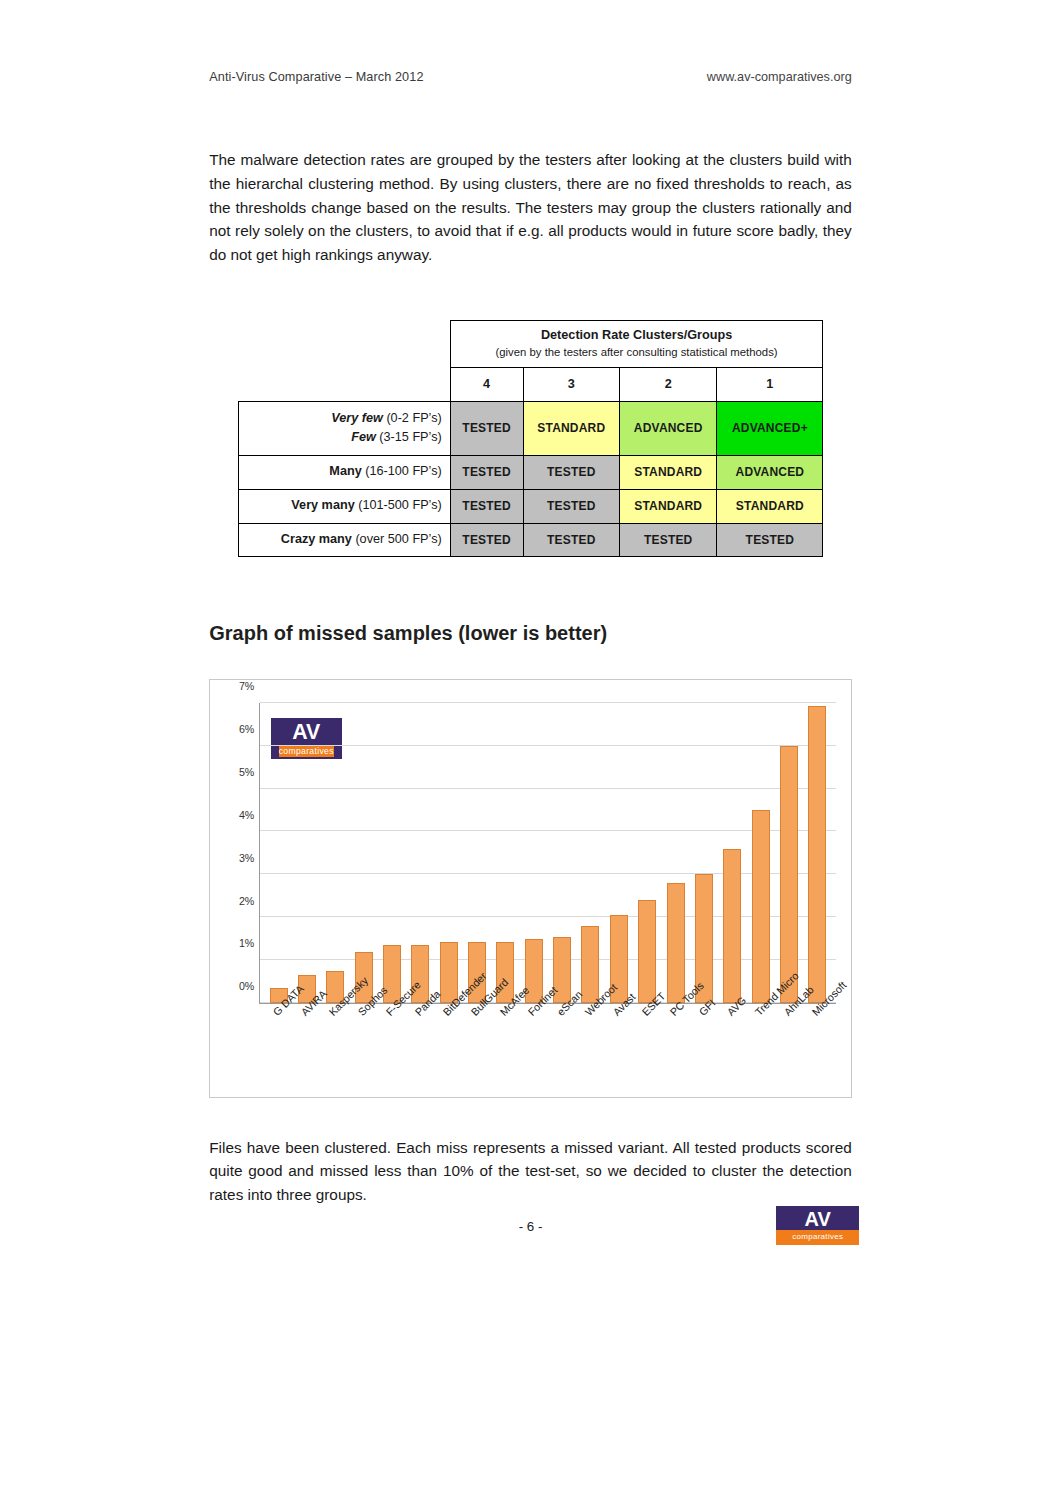Anti-Virus Comparative – March 2012
www.av-comparatives.org
The malware detection rates are grouped by the testers after looking at the clusters build with the hierarchal clustering method. By using clusters, there are no fixed thresholds to reach, as the thresholds change based on the results. The testers may group the clusters rationally and not rely solely on the clusters, to avoid that if e.g. all products would in future score badly, they do not get high rankings anyway.
| | Detection Rate Clusters/Groups (given by the testers after consulting statistical methods) |
| | 4 | 3 | 2 | 1 |
| Very few (0-2 FP’s) Few (3-15 FP’s) | TESTED | STANDARD | ADVANCED | ADVANCED+ |
| Many (16-100 FP’s) | TESTED | TESTED | STANDARD | ADVANCED |
| Very many (101-500 FP’s) | TESTED | TESTED | STANDARD | STANDARD |
| Crazy many (over 500 FP’s) | TESTED | TESTED | TESTED | TESTED |
Graph of missed samples (lower is better)
AVcomparatives
0%
1%
2%
3%
4%
5%
6%
7%
G DATA AVIRA Kaspersky Sophos F-Secure Panda BitDefender BullGuard McAfee Fortinet eScan Webroot Avast ESET PC Tools GFI AVG Trend Micro AhnLab Microsoft
Files have been clustered. Each miss represents a missed variant. All tested products scored quite good and missed less than 10% of the test-set, so we decided to cluster the detection rates into three groups.
- 6 -
AV
comparatives